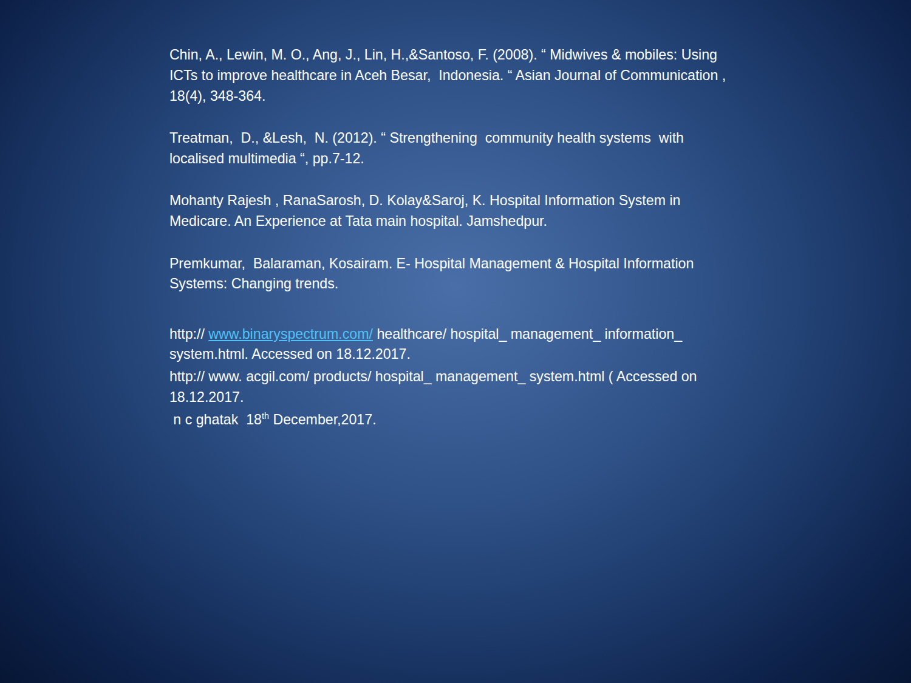Chin, A., Lewin, M. O., Ang, J., Lin, H.,&Santoso, F. (2008). “ Midwives & mobiles: Using ICTs to improve healthcare in Aceh Besar, Indonesia. “ Asian Journal of Communication , 18(4), 348-364.
Treatman, D., &Lesh, N. (2012). “ Strengthening community health systems with localised multimedia “, pp.7-12.
Mohanty Rajesh , RanaSarosh, D. Kolay&Saroj, K. Hospital Information System in Medicare. An Experience at Tata main hospital. Jamshedpur.
Premkumar, Balaraman, Kosairam. E- Hospital Management & Hospital Information Systems: Changing trends.
http:// www.binaryspectrum.com/ healthcare/ hospital_ management_ information_ system.html. Accessed on 18.12.2017.
http:// www. acgil.com/ products/ hospital_ management_ system.html ( Accessed on 18.12.2017.
n c ghatak 18th December,2017.